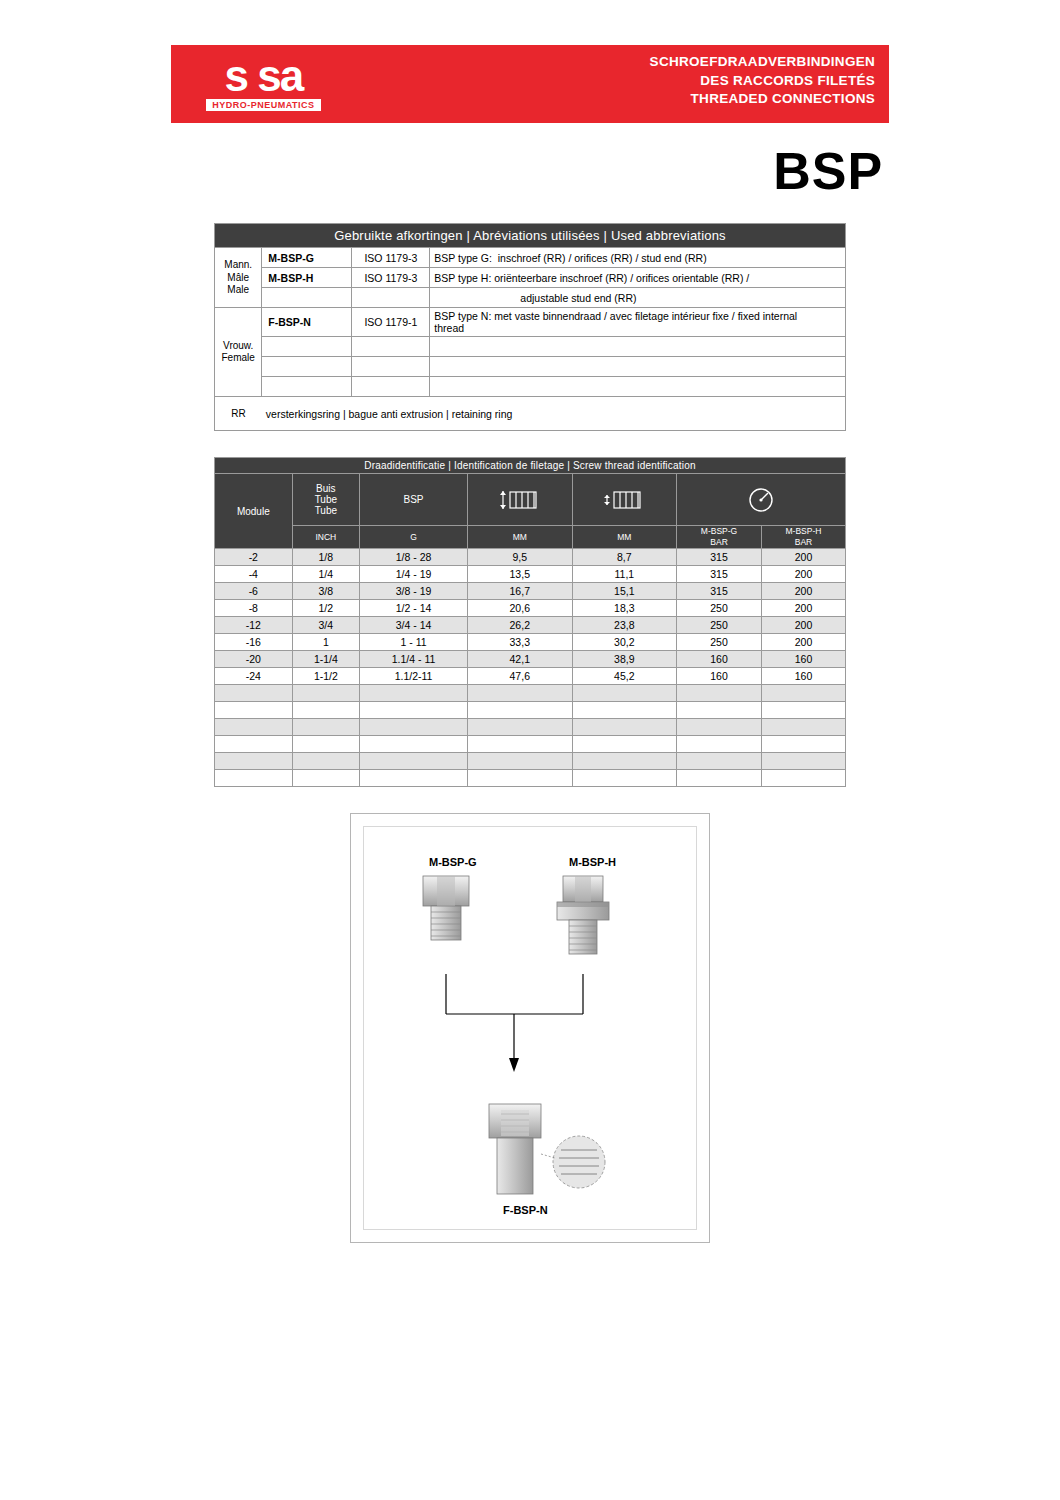sisa
HYDRO-PNEUMATICS
SCHROEFDRAADVERBINDINGEN
DES RACCORDS FILETÉS
THREADED CONNECTIONS
BSP
| Gebruikte afkortingen / Abréviations utilisées / Used abbreviations |
| --- |
| Mann. Mâle Male | M-BSP-G | ISO 1179-3 | BSP type G: inschroef (RR) / orifices (RR) / stud end (RR) |
| M-BSP-H | ISO 1179-3 | BSP type H: oriënteerbare inschroef (RR) / orifices orientable (RR) / |
| | | adjustable stud end (RR) |
| Vrouw. Female | F-BSP-N | ISO 1179-1 | BSP type N: met vaste binnendraad / avec filetage intérieur fixe / fixed internal thread |
| RR | versterkingsring / bague anti extrusion / retaining ring |
| Draadidentificatie / Identification de filetage / Screw thread identification |
| --- |
| Module | Buis Tube Tube | BSP | | | |
| INCH | G | MM | MM | M-BSP-G BAR | M-BSP-H BAR |
| -2 | 1/8 | 1/8 - 28 | 9,5 | 8,7 | 315 | 200 |
| -4 | 1/4 | 1/4 - 19 | 13,5 | 11,1 | 315 | 200 |
| -6 | 3/8 | 3/8 - 19 | 16,7 | 15,1 | 315 | 200 |
| -8 | 1/2 | 1/2 - 14 | 20,6 | 18,3 | 250 | 200 |
| -12 | 3/4 | 3/4 - 14 | 26,2 | 23,8 | 250 | 200 |
| -16 | 1 | 1 - 11 | 33,3 | 30,2 | 250 | 200 |
| -20 | 1-1/4 | 1.1/4 - 11 | 42,1 | 38,9 | 160 | 160 |
| -24 | 1-1/2 | 1.1/2-11 | 47,6 | 45,2 | 160 | 160 |
M-BSP-G M-BSP-H F-BSP-N